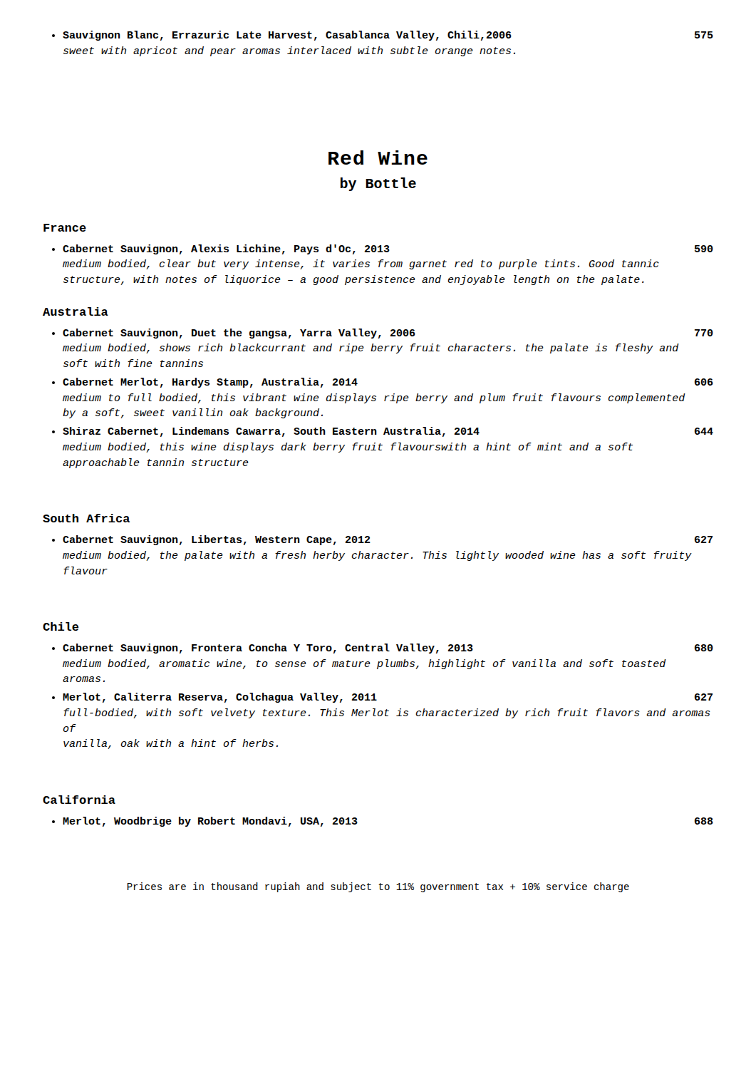575 Sauvignon Blanc, Errazuric Late Harvest, Casablanca Valley, Chili,2006 sweet with apricot and pear aromas interlaced with subtle orange notes.
Red Wine
by Bottle
France
590 Cabernet Sauvignon, Alexis Lichine, Pays d'Oc, 2013 medium bodied, clear but very intense, it varies from garnet red to purple tints. Good tannic structure, with notes of liquorice – a good persistence and enjoyable length on the palate.
Australia
770 Cabernet Sauvignon, Duet the gangsa, Yarra Valley, 2006 medium bodied, shows rich blackcurrant and ripe berry fruit characters. the palate is fleshy and
soft with fine tannins
606 Cabernet Merlot, Hardys Stamp, Australia, 2014 medium to full bodied, this vibrant wine displays ripe berry and plum fruit flavours complemented
by a soft, sweet vanillin oak background.
644 Shiraz Cabernet, Lindemans Cawarra, South Eastern Australia, 2014 medium bodied, this wine displays dark berry fruit flavourswith a hint of mint and a soft approachable tannin structure
South Africa
627 Cabernet Sauvignon, Libertas, Western Cape, 2012 medium bodied, the palate with a fresh herby character. This lightly wooded wine has a soft fruity flavour
Chile
680 Cabernet Sauvignon, Frontera Concha Y Toro, Central Valley, 2013 medium bodied, aromatic wine, to sense of mature plumbs, highlight of vanilla and soft toasted aromas.
627 Merlot, Caliterra Reserva, Colchagua Valley, 2011 full-bodied, with soft velvety texture. This Merlot is characterized by rich fruit flavors and aromas of
vanilla, oak with a hint of herbs.
California
688 Merlot, Woodbrige by Robert Mondavi, USA, 2013
Prices are in thousand rupiah and subject to 11% government tax + 10% service charge